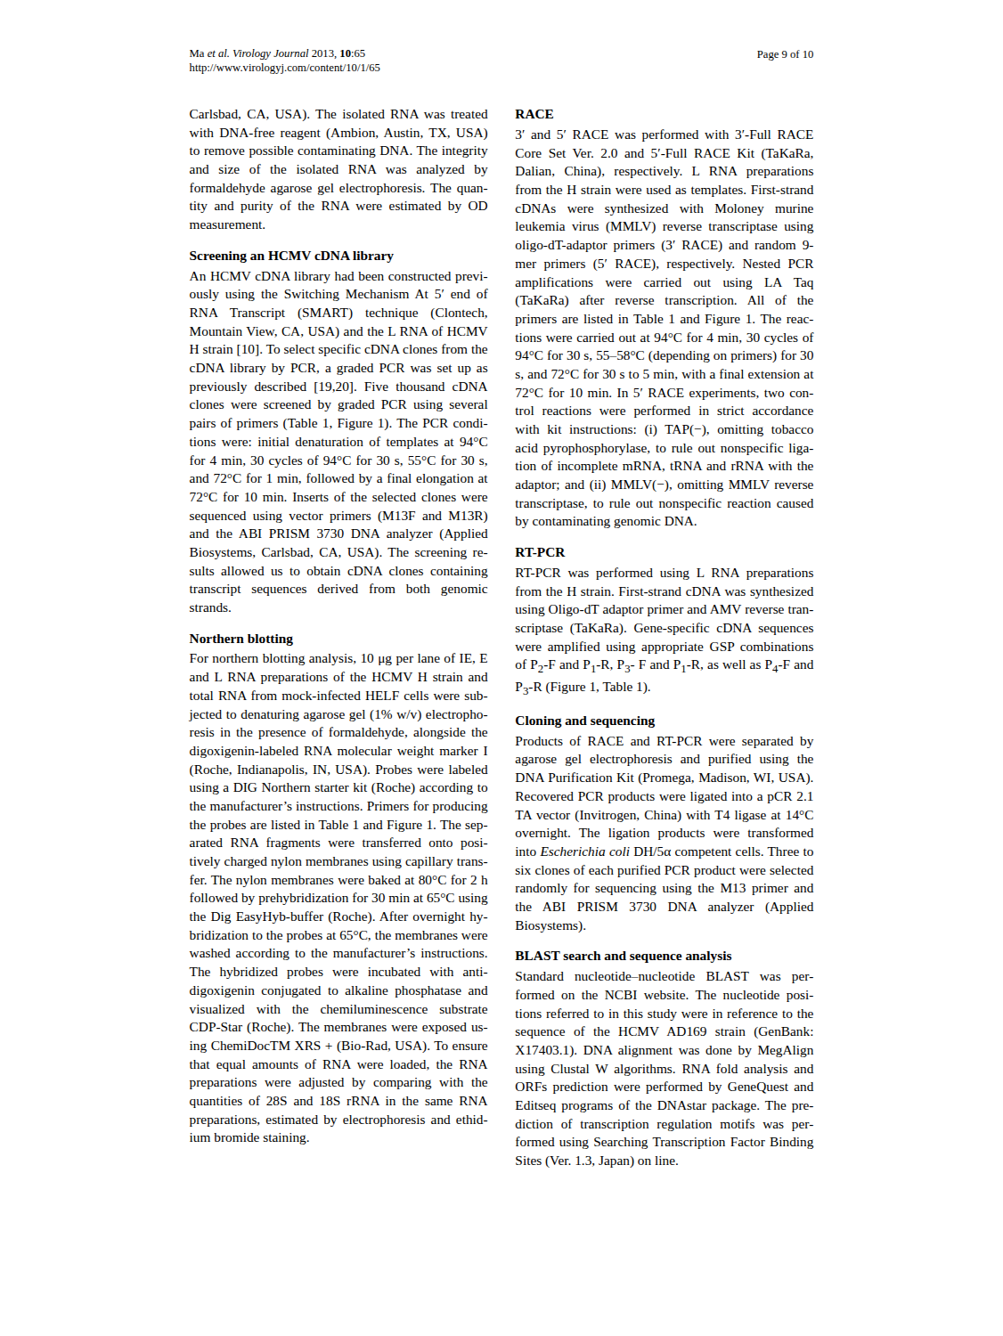Ma et al. Virology Journal 2013, 10:65
http://www.virologyj.com/content/10/1/65
Page 9 of 10
Carlsbad, CA, USA). The isolated RNA was treated with DNA-free reagent (Ambion, Austin, TX, USA) to remove possible contaminating DNA. The integrity and size of the isolated RNA was analyzed by formaldehyde agarose gel electrophoresis. The quantity and purity of the RNA were estimated by OD measurement.
Screening an HCMV cDNA library
An HCMV cDNA library had been constructed previously using the Switching Mechanism At 5′ end of RNA Transcript (SMART) technique (Clontech, Mountain View, CA, USA) and the L RNA of HCMV H strain [10]. To select specific cDNA clones from the cDNA library by PCR, a graded PCR was set up as previously described [19,20]. Five thousand cDNA clones were screened by graded PCR using several pairs of primers (Table 1, Figure 1). The PCR conditions were: initial denaturation of templates at 94°C for 4 min, 30 cycles of 94°C for 30 s, 55°C for 30 s, and 72°C for 1 min, followed by a final elongation at 72°C for 10 min. Inserts of the selected clones were sequenced using vector primers (M13F and M13R) and the ABI PRISM 3730 DNA analyzer (Applied Biosystems, Carlsbad, CA, USA). The screening results allowed us to obtain cDNA clones containing transcript sequences derived from both genomic strands.
Northern blotting
For northern blotting analysis, 10 μg per lane of IE, E and L RNA preparations of the HCMV H strain and total RNA from mock-infected HELF cells were subjected to denaturing agarose gel (1% w/v) electrophoresis in the presence of formaldehyde, alongside the digoxigenin-labeled RNA molecular weight marker I (Roche, Indianapolis, IN, USA). Probes were labeled using a DIG Northern starter kit (Roche) according to the manufacturer’s instructions. Primers for producing the probes are listed in Table 1 and Figure 1. The separated RNA fragments were transferred onto positively charged nylon membranes using capillary transfer. The nylon membranes were baked at 80°C for 2 h followed by prehybridization for 30 min at 65°C using the Dig EasyHyb-buffer (Roche). After overnight hybridization to the probes at 65°C, the membranes were washed according to the manufacturer’s instructions. The hybridized probes were incubated with anti-digoxigenin conjugated to alkaline phosphatase and visualized with the chemiluminescence substrate CDP-Star (Roche). The membranes were exposed using ChemiDocTM XRS + (Bio-Rad, USA). To ensure that equal amounts of RNA were loaded, the RNA preparations were adjusted by comparing with the quantities of 28S and 18S rRNA in the same RNA preparations, estimated by electrophoresis and ethidium bromide staining.
RACE
3′ and 5′ RACE was performed with 3′-Full RACE Core Set Ver. 2.0 and 5′-Full RACE Kit (TaKaRa, Dalian, China), respectively. L RNA preparations from the H strain were used as templates. First-strand cDNAs were synthesized with Moloney murine leukemia virus (MMLV) reverse transcriptase using oligo-dT-adaptor primers (3′ RACE) and random 9-mer primers (5′ RACE), respectively. Nested PCR amplifications were carried out using LA Taq (TaKaRa) after reverse transcription. All of the primers are listed in Table 1 and Figure 1. The reactions were carried out at 94°C for 4 min, 30 cycles of 94°C for 30 s, 55–58°C (depending on primers) for 30 s, and 72°C for 30 s to 5 min, with a final extension at 72°C for 10 min. In 5′ RACE experiments, two control reactions were performed in strict accordance with kit instructions: (i) TAP(−), omitting tobacco acid pyrophosphorylase, to rule out nonspecific ligation of incomplete mRNA, tRNA and rRNA with the adaptor; and (ii) MMLV(−), omitting MMLV reverse transcriptase, to rule out nonspecific reaction caused by contaminating genomic DNA.
RT-PCR
RT-PCR was performed using L RNA preparations from the H strain. First-strand cDNA was synthesized using Oligo-dT adaptor primer and AMV reverse transcriptase (TaKaRa). Gene-specific cDNA sequences were amplified using appropriate GSP combinations of P2-F and P1-R, P3- F and P1-R, as well as P4-F and P3-R (Figure 1, Table 1).
Cloning and sequencing
Products of RACE and RT-PCR were separated by agarose gel electrophoresis and purified using the DNA Purification Kit (Promega, Madison, WI, USA). Recovered PCR products were ligated into a pCR 2.1 TA vector (Invitrogen, China) with T4 ligase at 14°C overnight. The ligation products were transformed into Escherichia coli DH/5α competent cells. Three to six clones of each purified PCR product were selected randomly for sequencing using the M13 primer and the ABI PRISM 3730 DNA analyzer (Applied Biosystems).
BLAST search and sequence analysis
Standard nucleotide–nucleotide BLAST was performed on the NCBI website. The nucleotide positions referred to in this study were in reference to the sequence of the HCMV AD169 strain (GenBank: X17403.1). DNA alignment was done by MegAlign using Clustal W algorithms. RNA fold analysis and ORFs prediction were performed by GeneQuest and Editseq programs of the DNAstar package. The prediction of transcription regulation motifs was performed using Searching Transcription Factor Binding Sites (Ver. 1.3, Japan) on line.